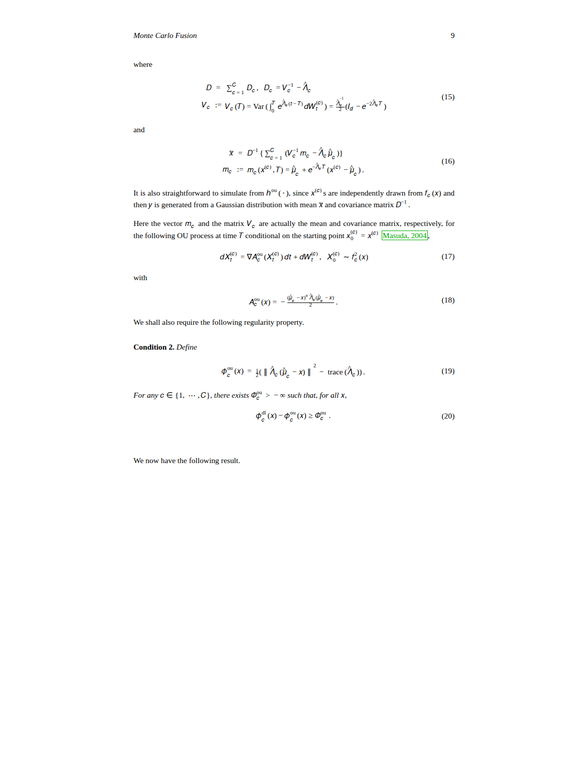Monte Carlo Fusion 9
where
(15)
| D | = | ∑ c = 1 C D c , D c = V c − 1 − Λ ^ c |
| V c | := | V c ( T ) = Var ( ∫ 0 T e Λ ^ c ( t − T ) d W t ( c ) ) = Λ ^ c − 1 2 ( I d − e − 2 Λ ^ c T ) |
and
(16)
| x ~ | = | D − 1 { ∑ c = 1 C ( V c − 1 m c − Λ ^ c μ ^ c ) } |
| m c | := | m c ( x ( c ) , T ) = μ ^ c + e − Λ ^ c T ( x ( c ) − μ ^ c ) . |
It is also straightforward to simulate from hou(⋅), since x(c)s are independently drawn from fc(x) and then y is generated from a Gaussian distribution with mean x~ and covariance matrix D−1.
Here the vector mc and the matrix Vc are actually the mean and covariance matrix, respectively, for the following OU process at time T conditional on the starting point x0(c)=x(c) Masuda, 2004,
(17)
d Xt(c) = ∇ Acou ( Xt(c) ) dt + d Wt(c) , X0(c) ∼ fc2 (x)
with
(18)
Acou (x) = − ( μ^c −x )tr Λ^c ( μ^c −x ) 2 .
We shall also require the following regularity property.
Condition 2. Define
(19)
| ϕ c ou ( x ) | = | 1 2 ( ∥ Λ ^ c ( μ ^ c − x ) ∥ 2 − trace ( Λ ^ c ) ) . |
For any c∈{1,⋯,C}, there exists Φcou>−∞ such that, for all x,
(20)
ϕcdl (x) − ϕcou (x) ≥ Φcou .
We now have the following result.